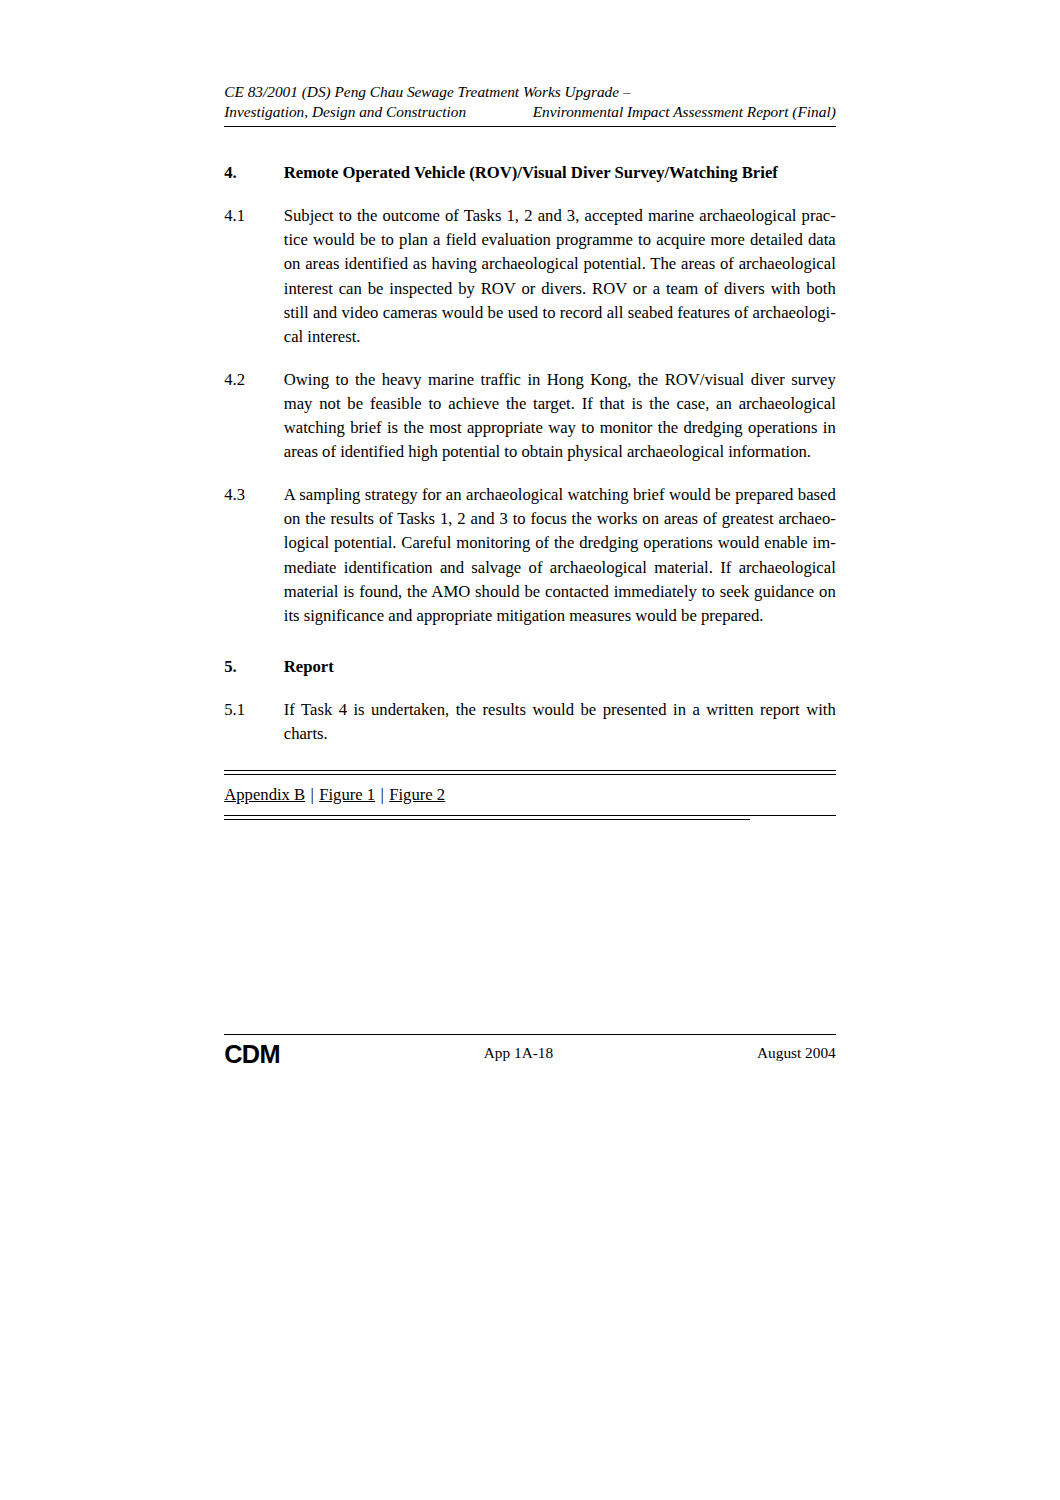CE 83/2001 (DS) Peng Chau Sewage Treatment Works Upgrade – Investigation, Design and Construction Environmental Impact Assessment Report (Final)
4. Remote Operated Vehicle (ROV)/Visual Diver Survey/Watching Brief
4.1 Subject to the outcome of Tasks 1, 2 and 3, accepted marine archaeological practice would be to plan a field evaluation programme to acquire more detailed data on areas identified as having archaeological potential. The areas of archaeological interest can be inspected by ROV or divers. ROV or a team of divers with both still and video cameras would be used to record all seabed features of archaeological interest.
4.2 Owing to the heavy marine traffic in Hong Kong, the ROV/visual diver survey may not be feasible to achieve the target. If that is the case, an archaeological watching brief is the most appropriate way to monitor the dredging operations in areas of identified high potential to obtain physical archaeological information.
4.3 A sampling strategy for an archaeological watching brief would be prepared based on the results of Tasks 1, 2 and 3 to focus the works on areas of greatest archaeological potential. Careful monitoring of the dredging operations would enable immediate identification and salvage of archaeological material. If archaeological material is found, the AMO should be contacted immediately to seek guidance on its significance and appropriate mitigation measures would be prepared.
5. Report
5.1 If Task 4 is undertaken, the results would be presented in a written report with charts.
Appendix B|Figure 1|Figure 2
CDM
App 1A-18
August 2004